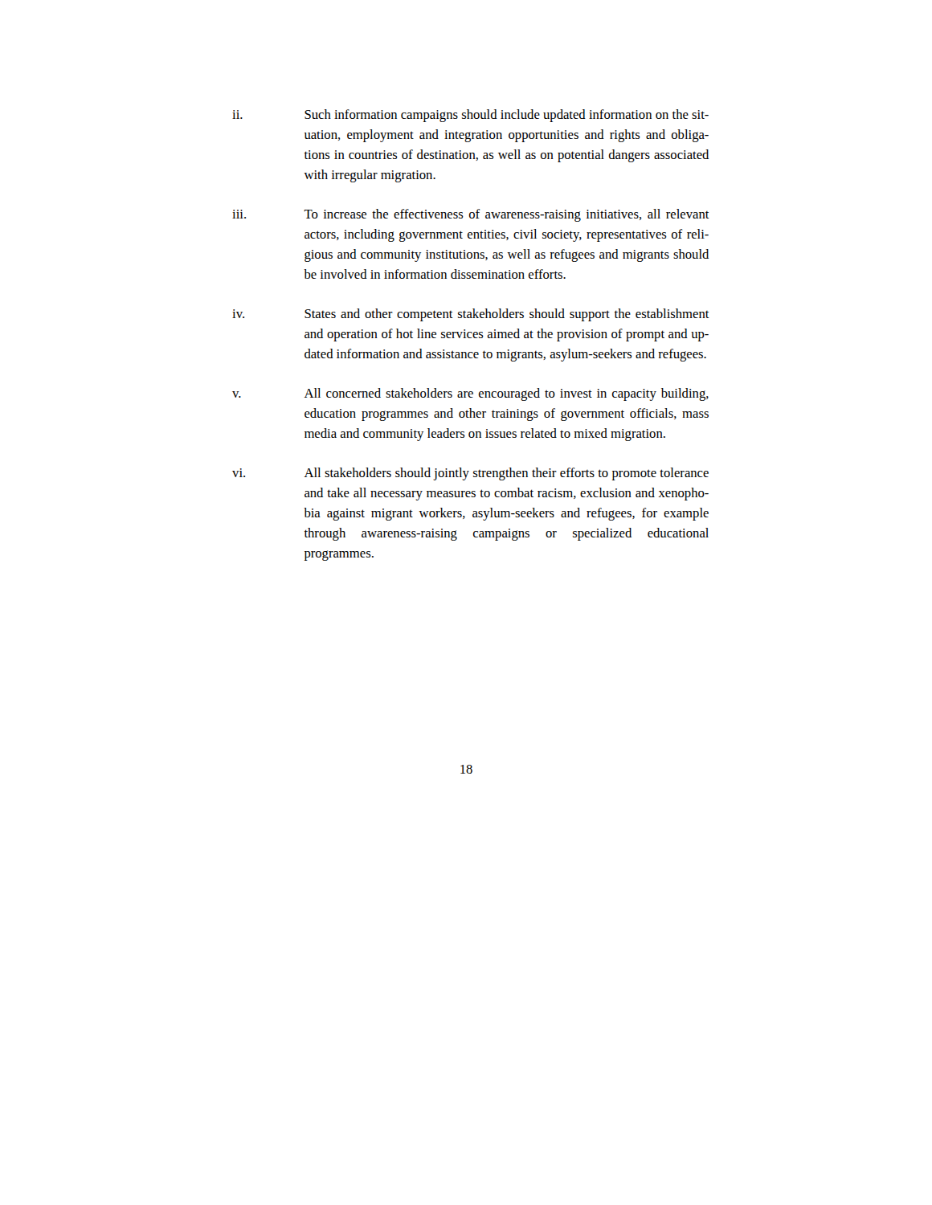ii. Such information campaigns should include updated information on the situation, employment and integration opportunities and rights and obligations in countries of destination, as well as on potential dangers associated with irregular migration.
iii. To increase the effectiveness of awareness-raising initiatives, all relevant actors, including government entities, civil society, representatives of religious and community institutions, as well as refugees and migrants should be involved in information dissemination efforts.
iv. States and other competent stakeholders should support the establishment and operation of hot line services aimed at the provision of prompt and updated information and assistance to migrants, asylum-seekers and refugees.
v. All concerned stakeholders are encouraged to invest in capacity building, education programmes and other trainings of government officials, mass media and community leaders on issues related to mixed migration.
vi. All stakeholders should jointly strengthen their efforts to promote tolerance and take all necessary measures to combat racism, exclusion and xenophobia against migrant workers, asylum-seekers and refugees, for example through awareness-raising campaigns or specialized educational programmes.
18